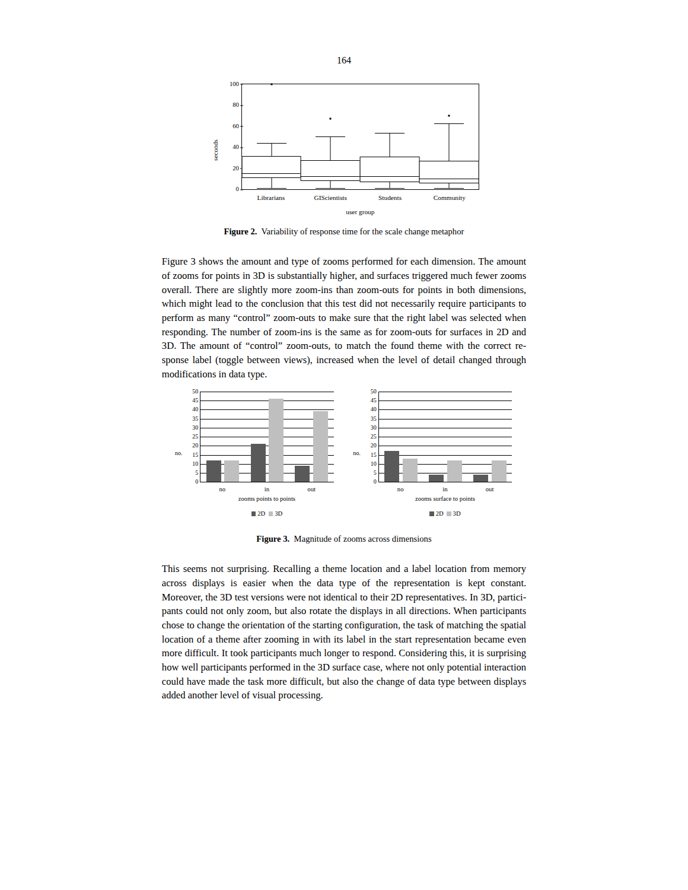164
seconds
100
80
60
40
20
0
Librarians GIScientists Students Community
user group
Figure 2. Variability of response time for the scale change metaphor
Figure 3 shows the amount and type of zooms performed for each dimension. The amount of zooms for points in 3D is substantially higher, and surfaces triggered much fewer zooms overall. There are slightly more zoom-ins than zoom-outs for points in both dimensions, which might lead to the conclusion that this test did not necessarily require participants to perform as many “control” zoom-outs to make sure that the right label was selected when responding. The number of zoom-ins is the same as for zoom-outs for surfaces in 2D and 3D. The amount of “control” zoom-outs, to match the found theme with the correct response label (toggle between views), increased when the level of detail changed through modifications in data type.
50
45
40
35
30
25
20
15
10
5
0
no.
no in out
zooms points to points
2D 3D
50
45
40
35
30
25
20
15
10
5
0
no.
no in out
zooms surface to points
2D 3D
Figure 3. Magnitude of zooms across dimensions
This seems not surprising. Recalling a theme location and a label location from memory across displays is easier when the data type of the representation is kept constant. Moreover, the 3D test versions were not identical to their 2D representatives. In 3D, participants could not only zoom, but also rotate the displays in all directions. When participants chose to change the orientation of the starting configuration, the task of matching the spatial location of a theme after zooming in with its label in the start representation became even more difficult. It took participants much longer to respond. Considering this, it is surprising how well participants performed in the 3D surface case, where not only potential interaction could have made the task more difficult, but also the change of data type between displays added another level of visual processing.